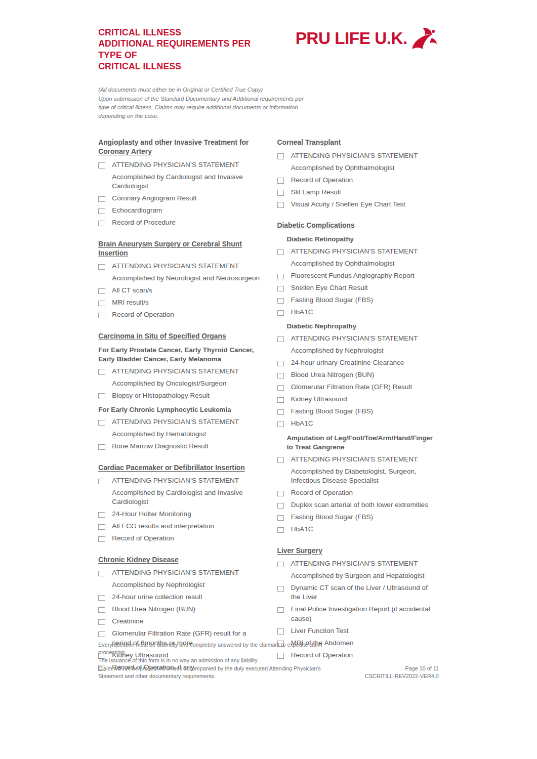Critical Illness
Additional Requirements per Type of
Critical Illness
PRU LIFE U.K.
(All documents must either be in Original or Certified True Copy)
Upon submission of the Standard Documentary and Additional requirements per type of critical illness, Claims may require additional documents or information depending on the case.
Angioplasty and other Invasive Treatment for Coronary Artery
ATTENDING PHYSICIAN’S STATEMENT
Accomplished by Cardiologist and Invasive Cardiologist
Coronary Angiogram Result
Echocardiogram
Record of Procedure
Brain Aneurysm Surgery or Cerebral Shunt Insertion
ATTENDING PHYSICIAN’S STATEMENT
Accomplished by Neurologist and Neurosurgeon
All CT scan/s
MRI result/s
Record of Operation
Carcinoma in Situ of Specified Organs
For Early Prostate Cancer, Early Thyroid Cancer, Early Bladder Cancer, Early Melanoma
ATTENDING PHYSICIAN’S STATEMENT
Accomplished by Oncologist/Surgeon
Biopsy or Histopathology Result
For Early Chronic Lymphocytic Leukemia
ATTENDING PHYSICIAN’S STATEMENT
Accomplished by Hematologist
Bone Marrow Diagnostic Result
Cardiac Pacemaker or Defibrillator Insertion
ATTENDING PHYSICIAN’S STATEMENT
Accomplished by Cardiologist and Invasive Cardiologist
24-Hour Holter Monitoring
All ECG results and interpretation
Record of Operation
Chronic Kidney Disease
ATTENDING PHYSICIAN’S STATEMENT
Accomplished by Nephrologist
24-hour urine collection result
Blood Urea Nitrogen (BUN)
Creatinine
Glomerular Filtration Rate (GFR) result for a period of 6months or more
Kidney Ultrasound
Record of Operation, if any
Corneal Transplant
ATTENDING PHYSICIAN’S STATEMENT
Accomplished by Ophthalmologist
Record of Operation
Slit Lamp Result
Visual Acuity / Snellen Eye Chart Test
Diabetic Complications
Diabetic Retinopathy
ATTENDING PHYSICIAN’S STATEMENT
Accomplished by Ophthalmologist
Fluorescent Fundus Angiography Report
Snellen Eye Chart Result
Fasting Blood Sugar (FBS)
HbA1C
Diabetic Nephropathy
ATTENDING PHYSICIAN’S STATEMENT
Accomplished by Nephrologist
24-hour urinary Creatinine Clearance
Blood Urea Nitrogen (BUN)
Glomerular Filtration Rate (GFR) Result
Kidney Ultrasound
Fasting Blood Sugar (FBS)
HbA1C
Amputation of Leg/Foot/Toe/Arm/Hand/Finger to Treat Gangrene
ATTENDING PHYSICIAN’S STATEMENT
Accomplished by Diabetologist, Surgeon, Infectious Disease Specialist
Record of Operation
Duplex scan arterial of both lower extremities
Fasting Blood Sugar (FBS)
HbA1C
Liver Surgery
ATTENDING PHYSICIAN’S STATEMENT
Accomplished by Surgeon and Hepatologist
Dynamic CT scan of the Liver / Ultrasound of the Liver
Final Police Investigation Report (if accidental cause)
Liver Function Test
MRI of the Abdomen
Record of Operation
Every question must be distinctly and completely answered by the claimant to expedite claim processing.
The issuance of this form is in no way an admission of any liability.
Claim will not be processed unless accompanied by the duly executed Attending Physician's Statement and other documentary requirements.
Page 10 of 11
CSCRITILL-REV2022-VER4.0